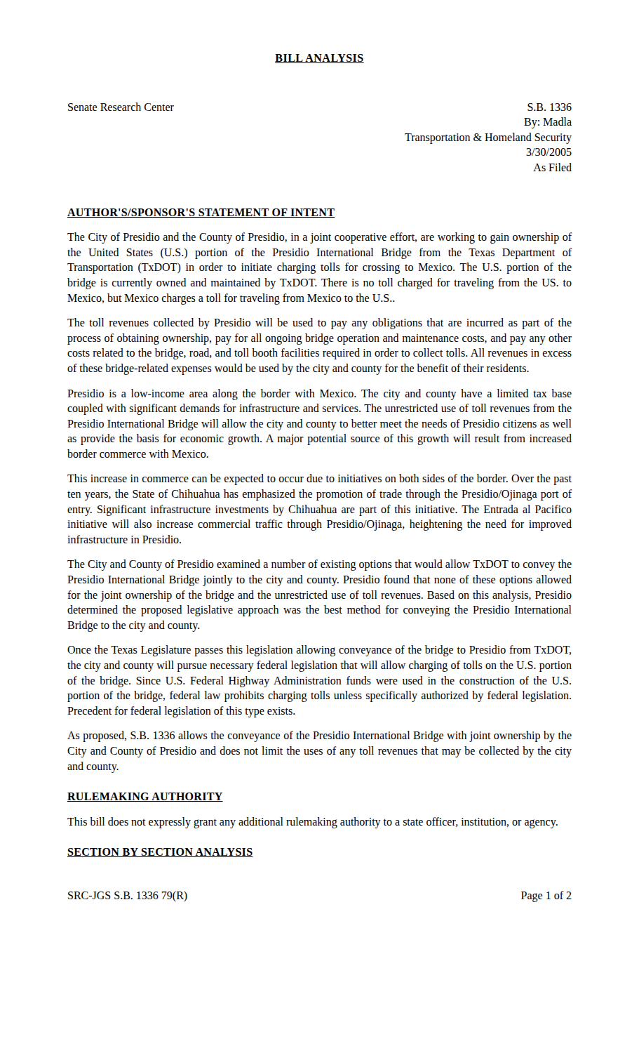BILL ANALYSIS
Senate Research Center
S.B. 1336
By: Madla
Transportation & Homeland Security
3/30/2005
As Filed
AUTHOR'S/SPONSOR'S STATEMENT OF INTENT
The City of Presidio and the County of Presidio, in a joint cooperative effort, are working to gain ownership of the United States (U.S.) portion of the Presidio International Bridge from the Texas Department of Transportation (TxDOT) in order to initiate charging tolls for crossing to Mexico. The U.S. portion of the bridge is currently owned and maintained by TxDOT. There is no toll charged for traveling from the US. to Mexico, but Mexico charges a toll for traveling from Mexico to the U.S..
The toll revenues collected by Presidio will be used to pay any obligations that are incurred as part of the process of obtaining ownership, pay for all ongoing bridge operation and maintenance costs, and pay any other costs related to the bridge, road, and toll booth facilities required in order to collect tolls. All revenues in excess of these bridge-related expenses would be used by the city and county for the benefit of their residents.
Presidio is a low-income area along the border with Mexico. The city and county have a limited tax base coupled with significant demands for infrastructure and services. The unrestricted use of toll revenues from the Presidio International Bridge will allow the city and county to better meet the needs of Presidio citizens as well as provide the basis for economic growth. A major potential source of this growth will result from increased border commerce with Mexico.
This increase in commerce can be expected to occur due to initiatives on both sides of the border. Over the past ten years, the State of Chihuahua has emphasized the promotion of trade through the Presidio/Ojinaga port of entry. Significant infrastructure investments by Chihuahua are part of this initiative. The Entrada al Pacifico initiative will also increase commercial traffic through Presidio/Ojinaga, heightening the need for improved infrastructure in Presidio.
The City and County of Presidio examined a number of existing options that would allow TxDOT to convey the Presidio International Bridge jointly to the city and county. Presidio found that none of these options allowed for the joint ownership of the bridge and the unrestricted use of toll revenues. Based on this analysis, Presidio determined the proposed legislative approach was the best method for conveying the Presidio International Bridge to the city and county.
Once the Texas Legislature passes this legislation allowing conveyance of the bridge to Presidio from TxDOT, the city and county will pursue necessary federal legislation that will allow charging of tolls on the U.S. portion of the bridge. Since U.S. Federal Highway Administration funds were used in the construction of the U.S. portion of the bridge, federal law prohibits charging tolls unless specifically authorized by federal legislation. Precedent for federal legislation of this type exists.
As proposed, S.B. 1336 allows the conveyance of the Presidio International Bridge with joint ownership by the City and County of Presidio and does not limit the uses of any toll revenues that may be collected by the city and county.
RULEMAKING AUTHORITY
This bill does not expressly grant any additional rulemaking authority to a state officer, institution, or agency.
SECTION BY SECTION ANALYSIS
SRC-JGS S.B. 1336 79(R)
Page 1 of 2